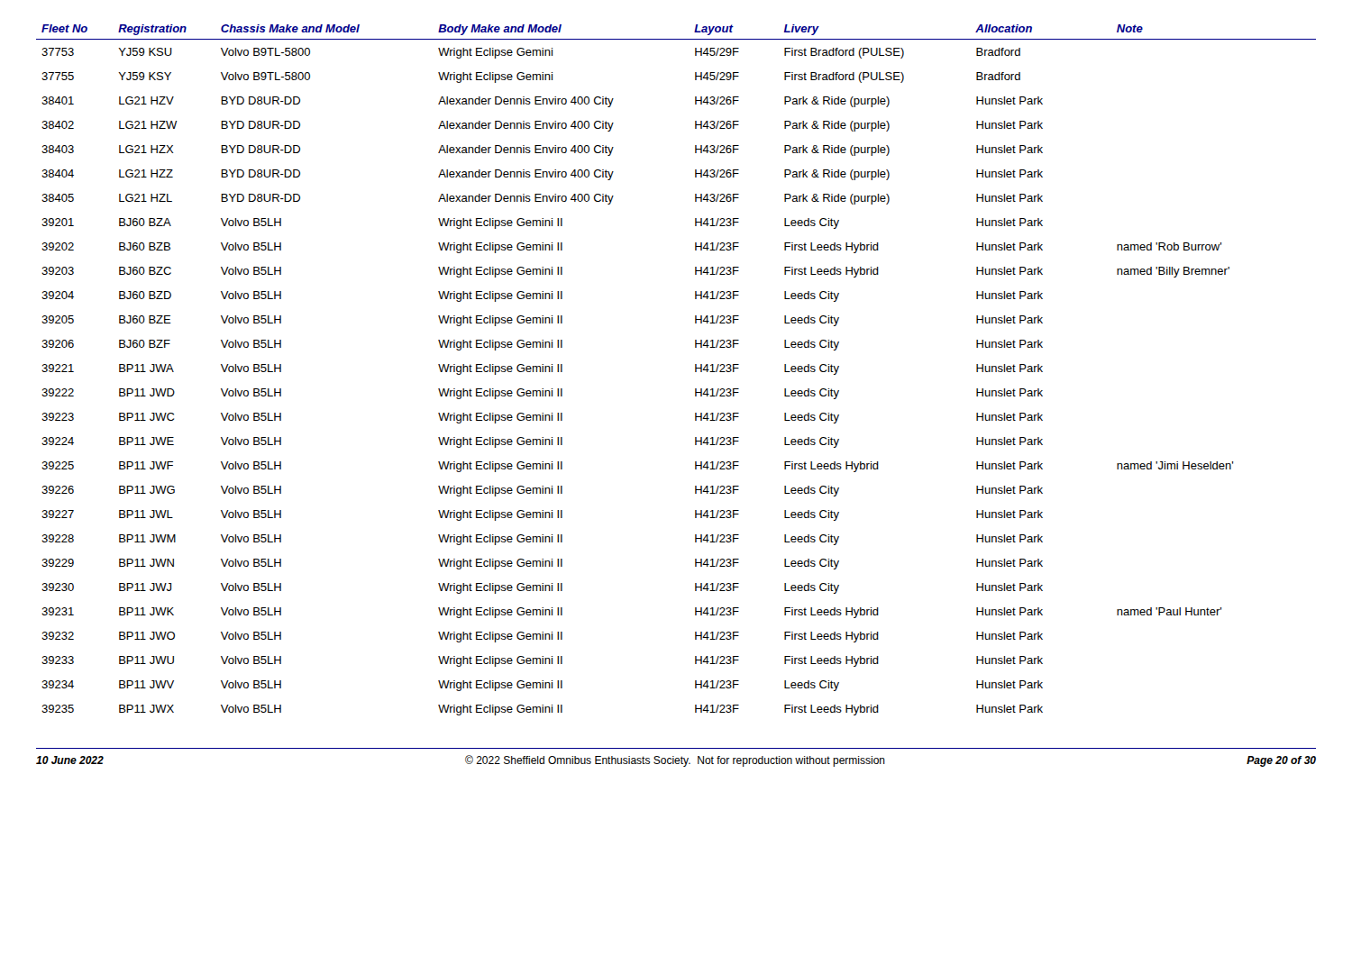| Fleet No | Registration | Chassis Make and Model | Body Make and Model | Layout | Livery | Allocation | Note |
| --- | --- | --- | --- | --- | --- | --- | --- |
| 37753 | YJ59 KSU | Volvo B9TL-5800 | Wright Eclipse Gemini | H45/29F | First Bradford (PULSE) | Bradford | |
| 37755 | YJ59 KSY | Volvo B9TL-5800 | Wright Eclipse Gemini | H45/29F | First Bradford (PULSE) | Bradford | |
| 38401 | LG21 HZV | BYD D8UR-DD | Alexander Dennis Enviro 400 City | H43/26F | Park & Ride (purple) | Hunslet Park | |
| 38402 | LG21 HZW | BYD D8UR-DD | Alexander Dennis Enviro 400 City | H43/26F | Park & Ride (purple) | Hunslet Park | |
| 38403 | LG21 HZX | BYD D8UR-DD | Alexander Dennis Enviro 400 City | H43/26F | Park & Ride (purple) | Hunslet Park | |
| 38404 | LG21 HZZ | BYD D8UR-DD | Alexander Dennis Enviro 400 City | H43/26F | Park & Ride (purple) | Hunslet Park | |
| 38405 | LG21 HZL | BYD D8UR-DD | Alexander Dennis Enviro 400 City | H43/26F | Park & Ride (purple) | Hunslet Park | |
| 39201 | BJ60 BZA | Volvo B5LH | Wright Eclipse Gemini II | H41/23F | Leeds City | Hunslet Park | |
| 39202 | BJ60 BZB | Volvo B5LH | Wright Eclipse Gemini II | H41/23F | First Leeds Hybrid | Hunslet Park | named 'Rob Burrow' |
| 39203 | BJ60 BZC | Volvo B5LH | Wright Eclipse Gemini II | H41/23F | First Leeds Hybrid | Hunslet Park | named 'Billy Bremner' |
| 39204 | BJ60 BZD | Volvo B5LH | Wright Eclipse Gemini II | H41/23F | Leeds City | Hunslet Park | |
| 39205 | BJ60 BZE | Volvo B5LH | Wright Eclipse Gemini II | H41/23F | Leeds City | Hunslet Park | |
| 39206 | BJ60 BZF | Volvo B5LH | Wright Eclipse Gemini II | H41/23F | Leeds City | Hunslet Park | |
| 39221 | BP11 JWA | Volvo B5LH | Wright Eclipse Gemini II | H41/23F | Leeds City | Hunslet Park | |
| 39222 | BP11 JWD | Volvo B5LH | Wright Eclipse Gemini II | H41/23F | Leeds City | Hunslet Park | |
| 39223 | BP11 JWC | Volvo B5LH | Wright Eclipse Gemini II | H41/23F | Leeds City | Hunslet Park | |
| 39224 | BP11 JWE | Volvo B5LH | Wright Eclipse Gemini II | H41/23F | Leeds City | Hunslet Park | |
| 39225 | BP11 JWF | Volvo B5LH | Wright Eclipse Gemini II | H41/23F | First Leeds Hybrid | Hunslet Park | named 'Jimi Heselden' |
| 39226 | BP11 JWG | Volvo B5LH | Wright Eclipse Gemini II | H41/23F | Leeds City | Hunslet Park | |
| 39227 | BP11 JWL | Volvo B5LH | Wright Eclipse Gemini II | H41/23F | Leeds City | Hunslet Park | |
| 39228 | BP11 JWM | Volvo B5LH | Wright Eclipse Gemini II | H41/23F | Leeds City | Hunslet Park | |
| 39229 | BP11 JWN | Volvo B5LH | Wright Eclipse Gemini II | H41/23F | Leeds City | Hunslet Park | |
| 39230 | BP11 JWJ | Volvo B5LH | Wright Eclipse Gemini II | H41/23F | Leeds City | Hunslet Park | |
| 39231 | BP11 JWK | Volvo B5LH | Wright Eclipse Gemini II | H41/23F | First Leeds Hybrid | Hunslet Park | named 'Paul Hunter' |
| 39232 | BP11 JWO | Volvo B5LH | Wright Eclipse Gemini II | H41/23F | First Leeds Hybrid | Hunslet Park | |
| 39233 | BP11 JWU | Volvo B5LH | Wright Eclipse Gemini II | H41/23F | First Leeds Hybrid | Hunslet Park | |
| 39234 | BP11 JWV | Volvo B5LH | Wright Eclipse Gemini II | H41/23F | Leeds City | Hunslet Park | |
| 39235 | BP11 JWX | Volvo B5LH | Wright Eclipse Gemini II | H41/23F | First Leeds Hybrid | Hunslet Park | |
10 June 2022 © 2022 Sheffield Omnibus Enthusiasts Society. Not for reproduction without permission Page 20 of 30